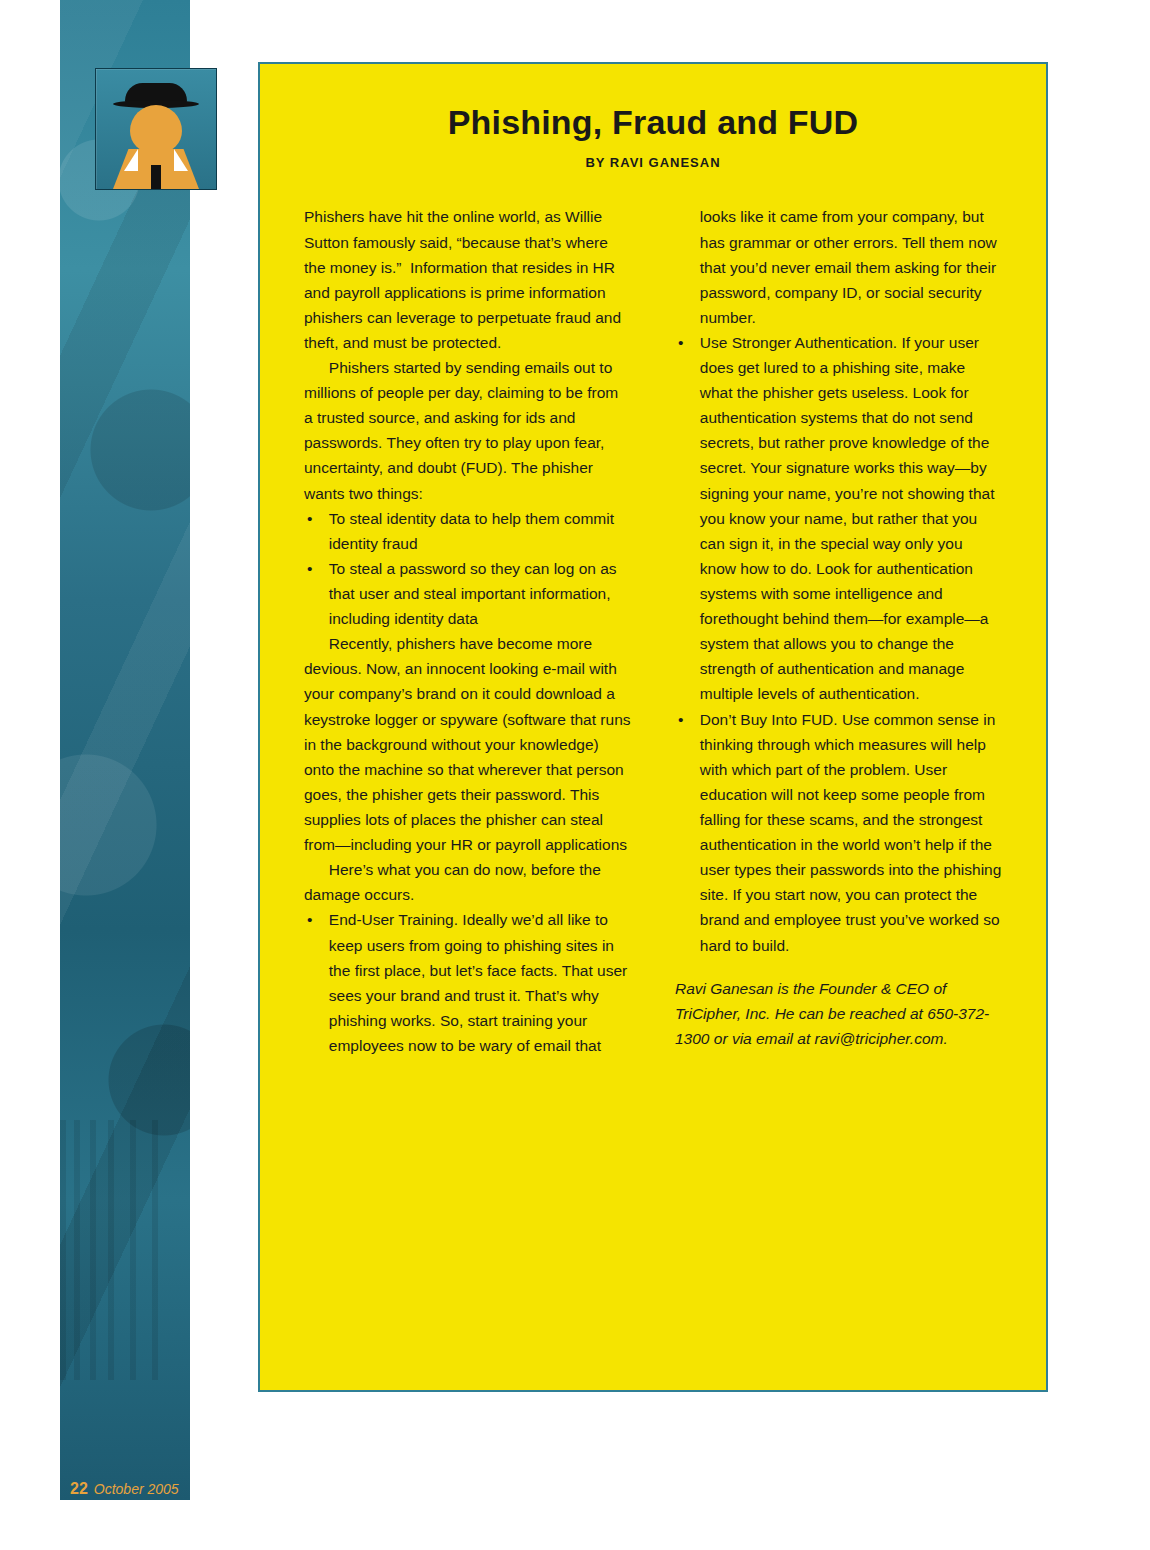Phishing, Fraud and FUD
BY RAVI GANESAN
Phishers have hit the online world, as Willie Sutton famously said, “because that’s where the money is.” Information that resides in HR and payroll applications is prime information phishers can leverage to perpetuate fraud and theft, and must be protected.
Phishers started by sending emails out to millions of people per day, claiming to be from a trusted source, and asking for ids and passwords. They often try to play upon fear, uncertainty, and doubt (FUD). The phisher wants two things:
To steal identity data to help them commit identity fraud
To steal a password so they can log on as that user and steal important information, including identity data
Recently, phishers have become more devious. Now, an innocent looking e-mail with your company’s brand on it could download a keystroke logger or spyware (software that runs in the background without your knowledge) onto the machine so that wherever that person goes, the phisher gets their password. This supplies lots of places the phisher can steal from—including your HR or payroll applications
Here’s what you can do now, before the damage occurs.
End-User Training. Ideally we’d all like to keep users from going to phishing sites in the first place, but let’s face facts. That user sees your brand and trust it. That’s why phishing works. So, start training your employees now to be wary of email that looks like it came from your company, but has grammar or other errors. Tell them now that you’d never email them asking for their password, company ID, or social security number.
Use Stronger Authentication. If your user does get lured to a phishing site, make what the phisher gets useless. Look for authentication systems that do not send secrets, but rather prove knowledge of the secret. Your signature works this way—by signing your name, you’re not showing that you know your name, but rather that you can sign it, in the special way only you know how to do. Look for authentication systems with some intelligence and forethought behind them—for example—a system that allows you to change the strength of authentication and manage multiple levels of authentication.
Don’t Buy Into FUD. Use common sense in thinking through which measures will help with which part of the problem. User education will not keep some people from falling for these scams, and the strongest authentication in the world won’t help if the user types their passwords into the phishing site. If you start now, you can protect the brand and employee trust you’ve worked so hard to build.
Ravi Ganesan is the Founder & CEO of TriCipher, Inc. He can be reached at 650-372-1300 or via email at ravi@tricipher.com.
22 October 2005